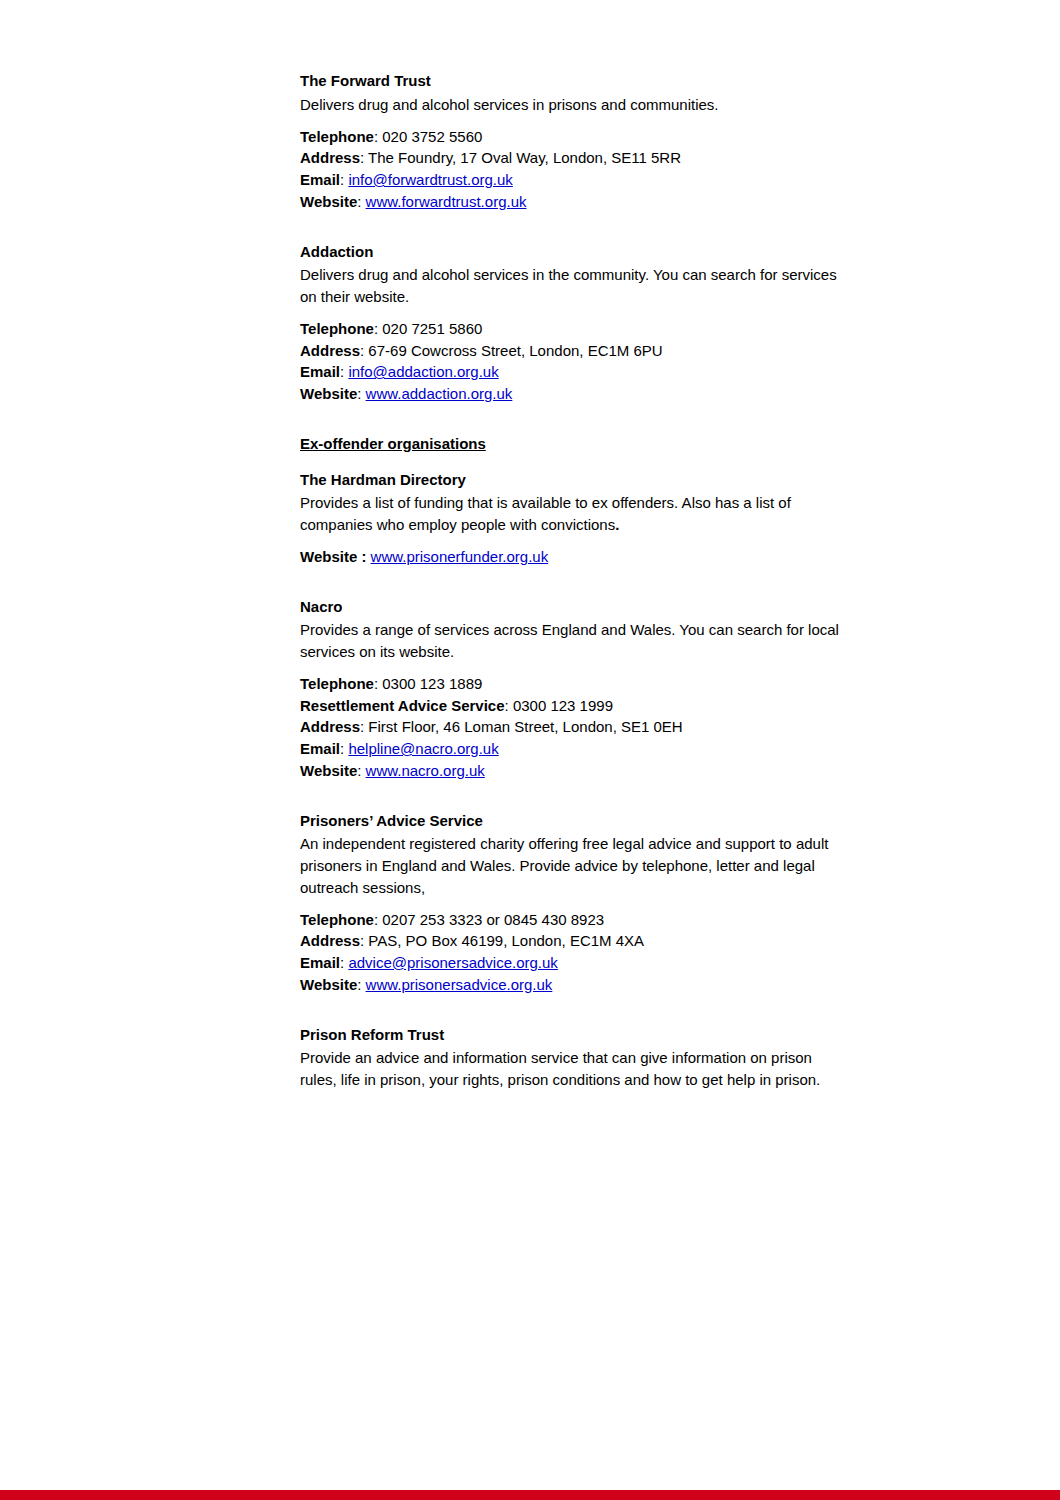The Forward Trust
Delivers drug and alcohol services in prisons and communities.
Telephone: 020 3752 5560
Address: The Foundry, 17 Oval Way, London, SE11 5RR
Email: info@forwardtrust.org.uk
Website: www.forwardtrust.org.uk
Addaction
Delivers drug and alcohol services in the community. You can search for services on their website.
Telephone: 020 7251 5860
Address: 67-69 Cowcross Street, London, EC1M 6PU
Email: info@addaction.org.uk
Website: www.addaction.org.uk
Ex-offender organisations
The Hardman Directory
Provides a list of funding that is available to ex offenders. Also has a list of companies who employ people with convictions.
Website : www.prisonerfunder.org.uk
Nacro
Provides a range of services across England and Wales. You can search for local services on its website.
Telephone: 0300 123 1889
Resettlement Advice Service: 0300 123 1999
Address: First Floor, 46 Loman Street, London, SE1 0EH
Email: helpline@nacro.org.uk
Website: www.nacro.org.uk
Prisoners’ Advice Service
An independent registered charity offering free legal advice and support to adult prisoners in England and Wales. Provide advice by telephone, letter and legal outreach sessions,
Telephone: 0207 253 3323 or 0845 430 8923
Address: PAS, PO Box 46199, London, EC1M 4XA
Email: advice@prisonersadvice.org.uk
Website: www.prisonersadvice.org.uk
Prison Reform Trust
Provide an advice and information service that can give information on prison rules, life in prison, your rights, prison conditions and how to get help in prison.